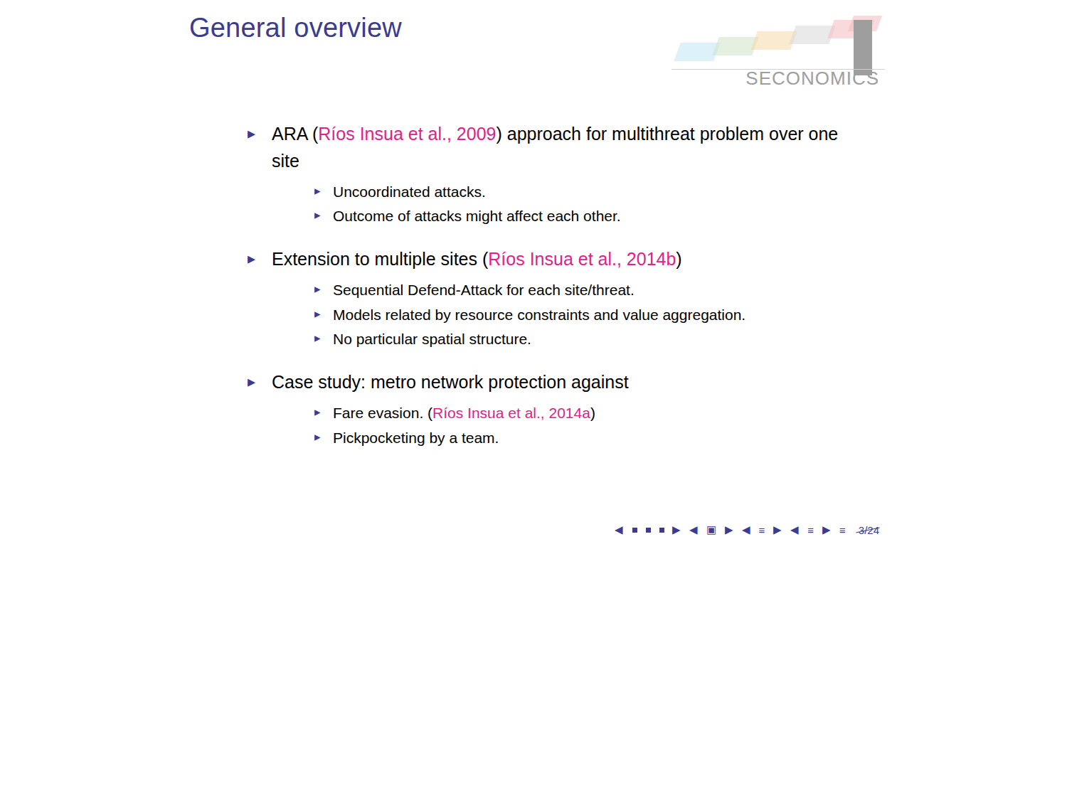General overview
SECONOMICS
ARA (Ríos Insua et al., 2009) approach for multithreat problem over one site
Uncoordinated attacks.
Outcome of attacks might affect each other.
Extension to multiple sites (Ríos Insua et al., 2014b)
Sequential Defend-Attack for each site/threat.
Models related by resource constraints and value aggregation.
No particular spatial structure.
Case study: metro network protection against
Fare evasion. (Ríos Insua et al., 2014a)
Pickpocketing by a team.
◀ ▶ ◀ ▣ ▶ ◀ ≡ ▶ ◀ ≡ ▶ ≡ 3/24